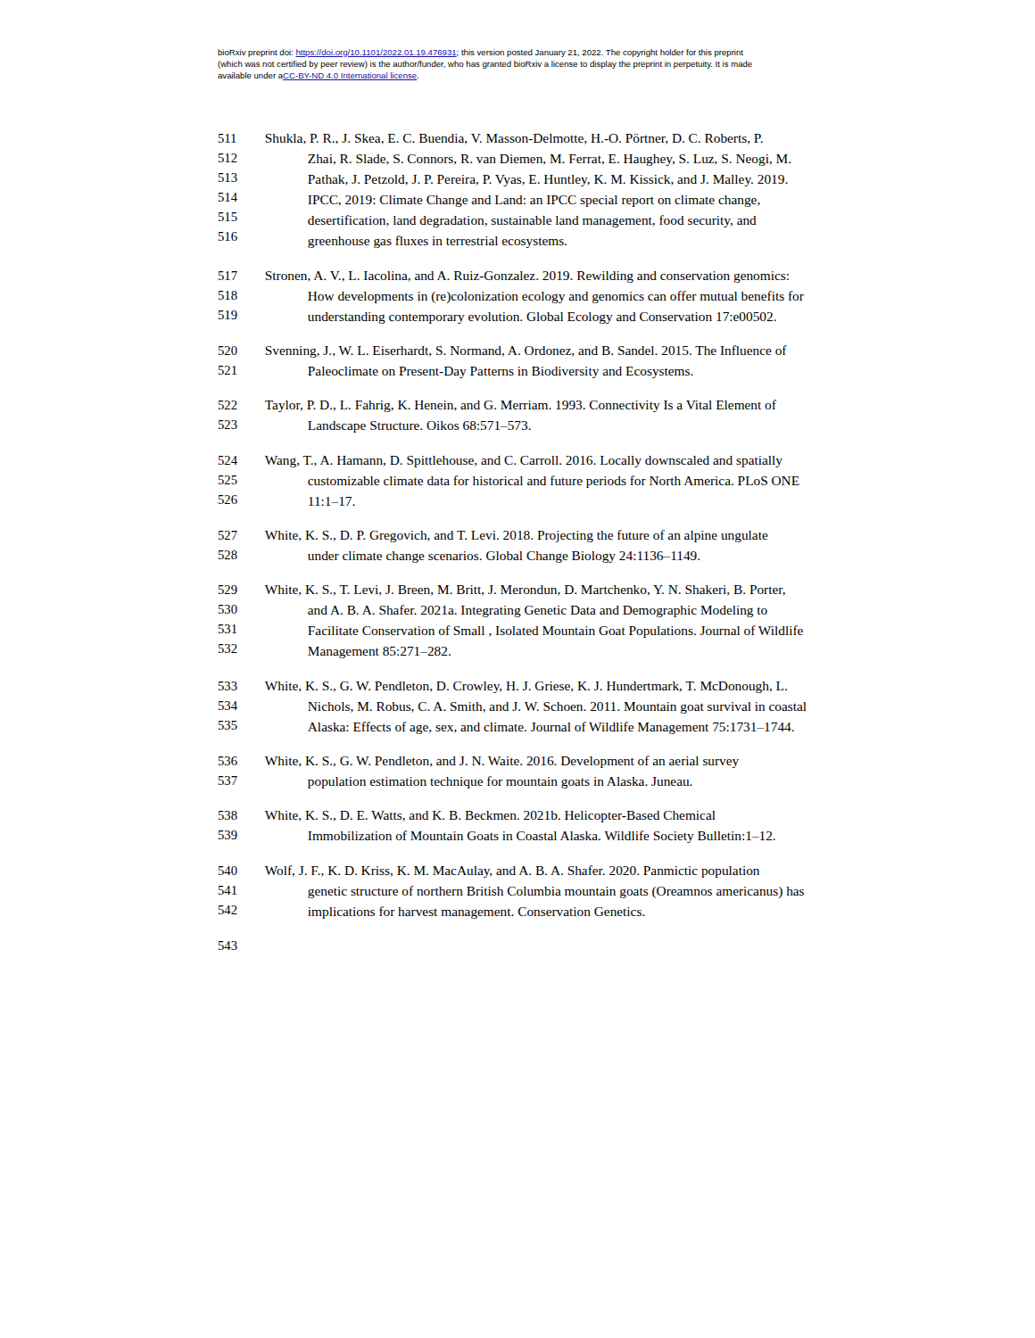bioRxiv preprint doi: https://doi.org/10.1101/2022.01.19.476931; this version posted January 21, 2022. The copyright holder for this preprint
(which was not certified by peer review) is the author/funder, who has granted bioRxiv a license to display the preprint in perpetuity. It is made
available under aCC-BY-ND 4.0 International license.
511 512 513 514 515 516
Shukla, P. R., J. Skea, E. C. Buendia, V. Masson-Delmotte, H.-O. Pörtner, D. C. Roberts, P.
Zhai, R. Slade, S. Connors, R. van Diemen, M. Ferrat, E. Haughey, S. Luz, S. Neogi, M.
Pathak, J. Petzold, J. P. Pereira, P. Vyas, E. Huntley, K. M. Kissick, and J. Malley. 2019.
IPCC, 2019: Climate Change and Land: an IPCC special report on climate change,
desertification, land degradation, sustainable land management, food security, and
greenhouse gas fluxes in terrestrial ecosystems.
517 518 519
Stronen, A. V., L. Iacolina, and A. Ruiz-Gonzalez. 2019. Rewilding and conservation genomics:
How developments in (re)colonization ecology and genomics can offer mutual benefits for
understanding contemporary evolution. Global Ecology and Conservation 17:e00502.
520 521
Svenning, J., W. L. Eiserhardt, S. Normand, A. Ordonez, and B. Sandel. 2015. The Influence of
Paleoclimate on Present-Day Patterns in Biodiversity and Ecosystems.
522 523
Taylor, P. D., L. Fahrig, K. Henein, and G. Merriam. 1993. Connectivity Is a Vital Element of
Landscape Structure. Oikos 68:571–573.
524 525 526
Wang, T., A. Hamann, D. Spittlehouse, and C. Carroll. 2016. Locally downscaled and spatially
customizable climate data for historical and future periods for North America. PLoS ONE
11:1–17.
527 528
White, K. S., D. P. Gregovich, and T. Levi. 2018. Projecting the future of an alpine ungulate
under climate change scenarios. Global Change Biology 24:1136–1149.
529 530 531 532
White, K. S., T. Levi, J. Breen, M. Britt, J. Merondun, D. Martchenko, Y. N. Shakeri, B. Porter,
and A. B. A. Shafer. 2021a. Integrating Genetic Data and Demographic Modeling to
Facilitate Conservation of Small , Isolated Mountain Goat Populations. Journal of Wildlife
Management 85:271–282.
533 534 535
White, K. S., G. W. Pendleton, D. Crowley, H. J. Griese, K. J. Hundertmark, T. McDonough, L.
Nichols, M. Robus, C. A. Smith, and J. W. Schoen. 2011. Mountain goat survival in coastal
Alaska: Effects of age, sex, and climate. Journal of Wildlife Management 75:1731–1744.
536 537
White, K. S., G. W. Pendleton, and J. N. Waite. 2016. Development of an aerial survey
population estimation technique for mountain goats in Alaska. Juneau.
538 539
White, K. S., D. E. Watts, and K. B. Beckmen. 2021b. Helicopter-Based Chemical
Immobilization of Mountain Goats in Coastal Alaska. Wildlife Society Bulletin:1–12.
540 541 542
Wolf, J. F., K. D. Kriss, K. M. MacAulay, and A. B. A. Shafer. 2020. Panmictic population
genetic structure of northern British Columbia mountain goats (Oreamnos americanus) has
implications for harvest management. Conservation Genetics.
543